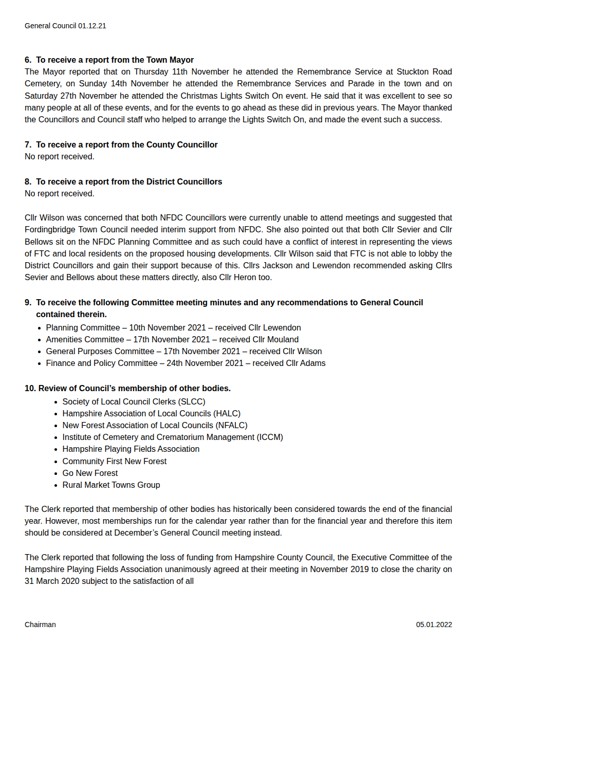General Council 01.12.21
6.
To receive a report from the Town Mayor
The Mayor reported that on Thursday 11th November he attended the Remembrance Service at Stuckton Road Cemetery, on Sunday 14th November he attended the Remembrance Services and Parade in the town and on Saturday 27th November he attended the Christmas Lights Switch On event. He said that it was excellent to see so many people at all of these events, and for the events to go ahead as these did in previous years. The Mayor thanked the Councillors and Council staff who helped to arrange the Lights Switch On, and made the event such a success.
7.
To receive a report from the County Councillor
No report received.
8.
To receive a report from the District Councillors
No report received.
Cllr Wilson was concerned that both NFDC Councillors were currently unable to attend meetings and suggested that Fordingbridge Town Council needed interim support from NFDC. She also pointed out that both Cllr Sevier and Cllr Bellows sit on the NFDC Planning Committee and as such could have a conflict of interest in representing the views of FTC and local residents on the proposed housing developments. Cllr Wilson said that FTC is not able to lobby the District Councillors and gain their support because of this. Cllrs Jackson and Lewendon recommended asking Cllrs Sevier and Bellows about these matters directly, also Cllr Heron too.
9.
To receive the following Committee meeting minutes and any recommendations to General Council contained therein.
Planning Committee – 10th November 2021 – received Cllr Lewendon
Amenities Committee – 17th November 2021 – received Cllr Mouland
General Purposes Committee – 17th November 2021 – received Cllr Wilson
Finance and Policy Committee – 24th November 2021 – received Cllr Adams
10. Review of Council’s membership of other bodies.
Society of Local Council Clerks (SLCC)
Hampshire Association of Local Councils (HALC)
New Forest Association of Local Councils (NFALC)
Institute of Cemetery and Crematorium Management (ICCM)
Hampshire Playing Fields Association
Community First New Forest
Go New Forest
Rural Market Towns Group
The Clerk reported that membership of other bodies has historically been considered towards the end of the financial year. However, most memberships run for the calendar year rather than for the financial year and therefore this item should be considered at December’s General Council meeting instead.
The Clerk reported that following the loss of funding from Hampshire County Council, the Executive Committee of the Hampshire Playing Fields Association unanimously agreed at their meeting in November 2019 to close the charity on 31 March 2020 subject to the satisfaction of all
Chairman 05.01.2022